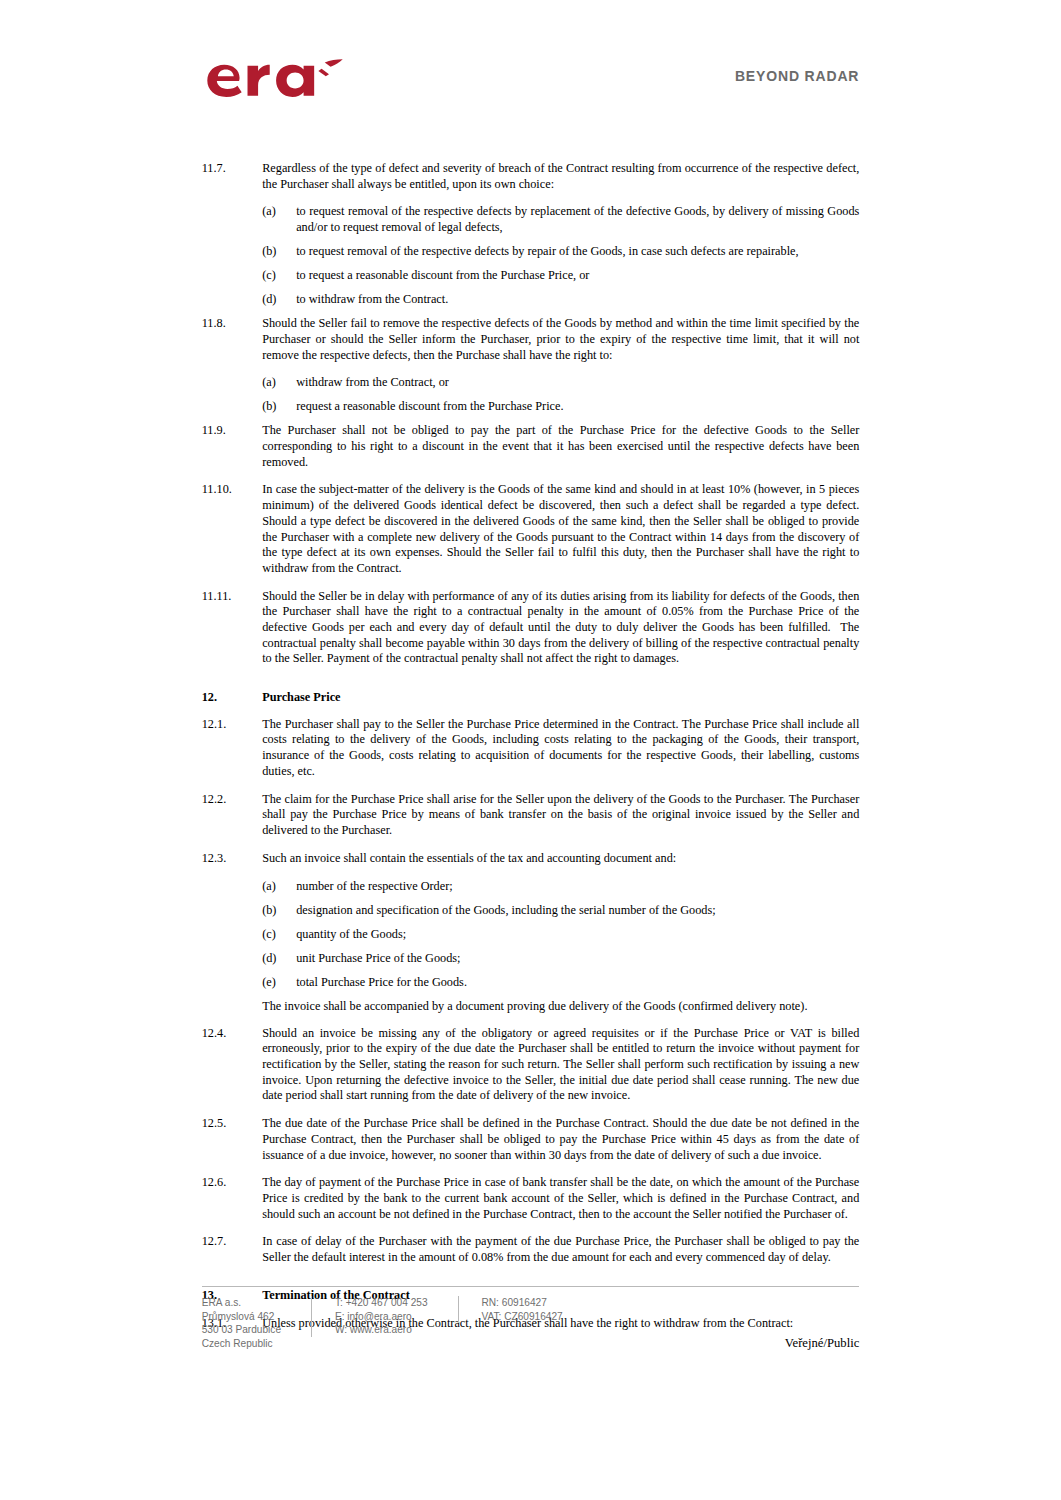BEYOND RADAR
11.7.
Regardless of the type of defect and severity of breach of the Contract resulting from occurrence of the respective defect, the Purchaser shall always be entitled, upon its own choice:
(a)
to request removal of the respective defects by replacement of the defective Goods, by delivery of missing Goods and/or to request removal of legal defects,
(b)
to request removal of the respective defects by repair of the Goods, in case such defects are repairable,
(c)
to request a reasonable discount from the Purchase Price, or
(d)
to withdraw from the Contract.
11.8.
Should the Seller fail to remove the respective defects of the Goods by method and within the time limit specified by the Purchaser or should the Seller inform the Purchaser, prior to the expiry of the respective time limit, that it will not remove the respective defects, then the Purchase shall have the right to:
(a)
withdraw from the Contract, or
(b)
request a reasonable discount from the Purchase Price.
11.9.
The Purchaser shall not be obliged to pay the part of the Purchase Price for the defective Goods to the Seller corresponding to his right to a discount in the event that it has been exercised until the respective defects have been removed.
11.10.
In case the subject-matter of the delivery is the Goods of the same kind and should in at least 10% (however, in 5 pieces minimum) of the delivered Goods identical defect be discovered, then such a defect shall be regarded a type defect. Should a type defect be discovered in the delivered Goods of the same kind, then the Seller shall be obliged to provide the Purchaser with a complete new delivery of the Goods pursuant to the Contract within 14 days from the discovery of the type defect at its own expenses. Should the Seller fail to fulfil this duty, then the Purchaser shall have the right to withdraw from the Contract.
11.11.
Should the Seller be in delay with performance of any of its duties arising from its liability for defects of the Goods, then the Purchaser shall have the right to a contractual penalty in the amount of 0.05% from the Purchase Price of the defective Goods per each and every day of default until the duty to duly deliver the Goods has been fulfilled. The contractual penalty shall become payable within 30 days from the delivery of billing of the respective contractual penalty to the Seller. Payment of the contractual penalty shall not affect the right to damages.
12.
Purchase Price
12.1.
The Purchaser shall pay to the Seller the Purchase Price determined in the Contract. The Purchase Price shall include all costs relating to the delivery of the Goods, including costs relating to the packaging of the Goods, their transport, insurance of the Goods, costs relating to acquisition of documents for the respective Goods, their labelling, customs duties, etc.
12.2.
The claim for the Purchase Price shall arise for the Seller upon the delivery of the Goods to the Purchaser. The Purchaser shall pay the Purchase Price by means of bank transfer on the basis of the original invoice issued by the Seller and delivered to the Purchaser.
12.3.
Such an invoice shall contain the essentials of the tax and accounting document and:
(a)
number of the respective Order;
(b)
designation and specification of the Goods, including the serial number of the Goods;
(c)
quantity of the Goods;
(d)
unit Purchase Price of the Goods;
(e)
total Purchase Price for the Goods.
The invoice shall be accompanied by a document proving due delivery of the Goods (confirmed delivery note).
12.4.
Should an invoice be missing any of the obligatory or agreed requisites or if the Purchase Price or VAT is billed erroneously, prior to the expiry of the due date the Purchaser shall be entitled to return the invoice without payment for rectification by the Seller, stating the reason for such return. The Seller shall perform such rectification by issuing a new invoice. Upon returning the defective invoice to the Seller, the initial due date period shall cease running. The new due date period shall start running from the date of delivery of the new invoice.
12.5.
The due date of the Purchase Price shall be defined in the Purchase Contract. Should the due date be not defined in the Purchase Contract, then the Purchaser shall be obliged to pay the Purchase Price within 45 days as from the date of issuance of a due invoice, however, no sooner than within 30 days from the date of delivery of such a due invoice.
12.6.
The day of payment of the Purchase Price in case of bank transfer shall be the date, on which the amount of the Purchase Price is credited by the bank to the current bank account of the Seller, which is defined in the Purchase Contract, and should such an account be not defined in the Purchase Contract, then to the account the Seller notified the Purchaser of.
12.7.
In case of delay of the Purchaser with the payment of the due Purchase Price, the Purchaser shall be obliged to pay the Seller the default interest in the amount of 0.08% from the due amount for each and every commenced day of delay.
13.
Termination of the Contract
13.1.
Unless provided otherwise in the Contract, the Purchaser shall have the right to withdraw from the Contract:
ERA a.s.
Průmyslová 462
530 03 Pardubice
Czech Republic
T: +420 467 004 253
E: info@era.aero
W: www.era.aero
RN: 60916427
VAT: CZ60916427
Veřejné/Public